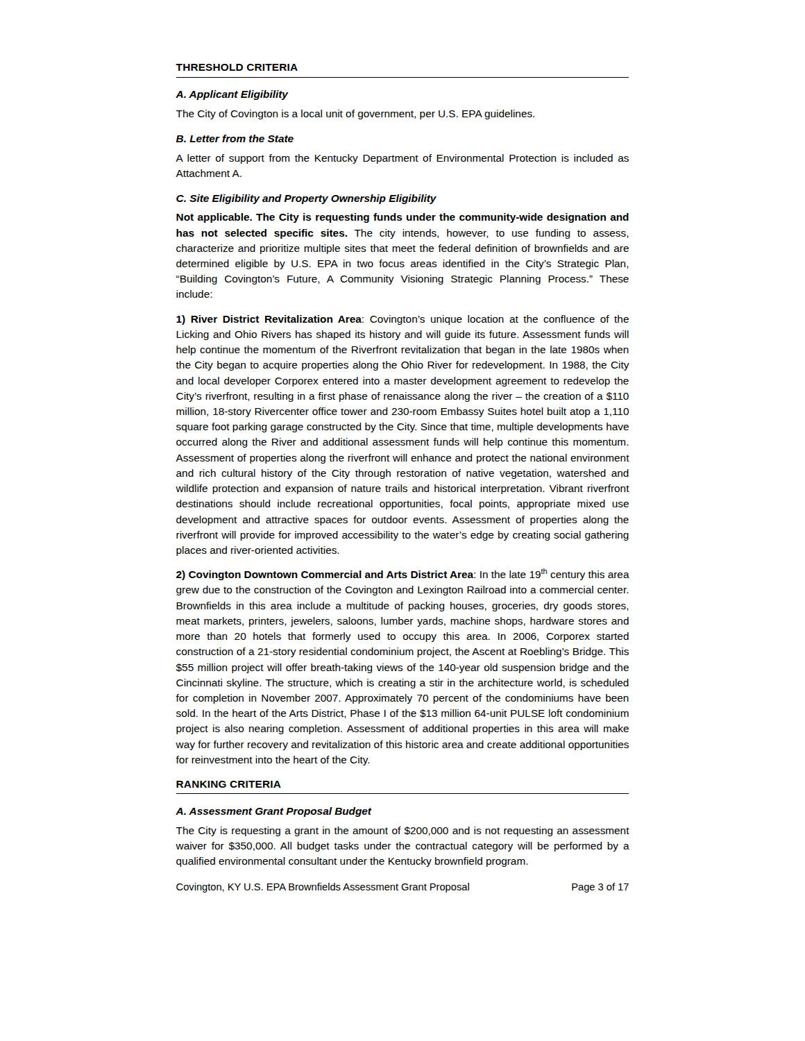THRESHOLD CRITERIA
A. Applicant Eligibility
The City of Covington is a local unit of government, per U.S. EPA guidelines.
B. Letter from the State
A letter of support from the Kentucky Department of Environmental Protection is included as Attachment A.
C. Site Eligibility and Property Ownership Eligibility
Not applicable. The City is requesting funds under the community-wide designation and has not selected specific sites. The city intends, however, to use funding to assess, characterize and prioritize multiple sites that meet the federal definition of brownfields and are determined eligible by U.S. EPA in two focus areas identified in the City’s Strategic Plan, “Building Covington’s Future, A Community Visioning Strategic Planning Process.” These include:
1) River District Revitalization Area: Covington’s unique location at the confluence of the Licking and Ohio Rivers has shaped its history and will guide its future. Assessment funds will help continue the momentum of the Riverfront revitalization that began in the late 1980s when the City began to acquire properties along the Ohio River for redevelopment. In 1988, the City and local developer Corporex entered into a master development agreement to redevelop the City’s riverfront, resulting in a first phase of renaissance along the river – the creation of a $110 million, 18-story Rivercenter office tower and 230-room Embassy Suites hotel built atop a 1,110 square foot parking garage constructed by the City. Since that time, multiple developments have occurred along the River and additional assessment funds will help continue this momentum. Assessment of properties along the riverfront will enhance and protect the national environment and rich cultural history of the City through restoration of native vegetation, watershed and wildlife protection and expansion of nature trails and historical interpretation. Vibrant riverfront destinations should include recreational opportunities, focal points, appropriate mixed use development and attractive spaces for outdoor events. Assessment of properties along the riverfront will provide for improved accessibility to the water’s edge by creating social gathering places and river-oriented activities.
2) Covington Downtown Commercial and Arts District Area: In the late 19th century this area grew due to the construction of the Covington and Lexington Railroad into a commercial center. Brownfields in this area include a multitude of packing houses, groceries, dry goods stores, meat markets, printers, jewelers, saloons, lumber yards, machine shops, hardware stores and more than 20 hotels that formerly used to occupy this area. In 2006, Corporex started construction of a 21-story residential condominium project, the Ascent at Roebling’s Bridge. This $55 million project will offer breath-taking views of the 140-year old suspension bridge and the Cincinnati skyline. The structure, which is creating a stir in the architecture world, is scheduled for completion in November 2007. Approximately 70 percent of the condominiums have been sold. In the heart of the Arts District, Phase I of the $13 million 64-unit PULSE loft condominium project is also nearing completion. Assessment of additional properties in this area will make way for further recovery and revitalization of this historic area and create additional opportunities for reinvestment into the heart of the City.
RANKING CRITERIA
A. Assessment Grant Proposal Budget
The City is requesting a grant in the amount of $200,000 and is not requesting an assessment waiver for $350,000. All budget tasks under the contractual category will be performed by a qualified environmental consultant under the Kentucky brownfield program.
Covington, KY U.S. EPA Brownfields Assessment Grant Proposal Page 3 of 17